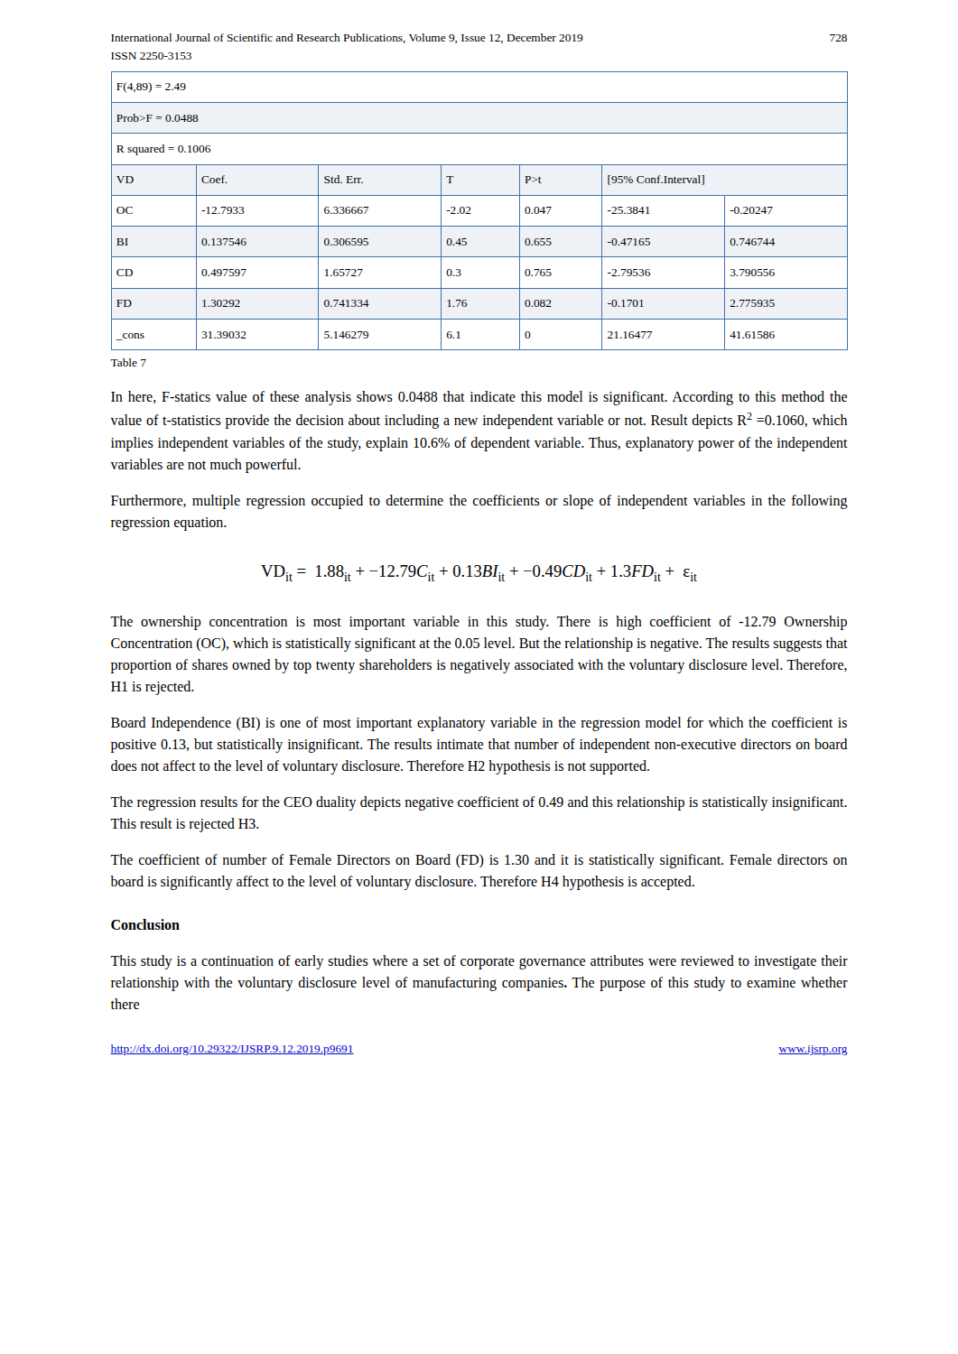International Journal of Scientific and Research Publications, Volume 9, Issue 12, December 2019
ISSN 2250-3153
728
| F(4,89) = 2.49 |
| Prob>F = 0.0488 |
| R squared = 0.1006 |
| VD | Coef. | Std. Err. | T | P>t | [95% Conf.Interval] |
| OC | -12.7933 | 6.336667 | -2.02 | 0.047 | -25.3841 | -0.20247 |
| BI | 0.137546 | 0.306595 | 0.45 | 0.655 | -0.47165 | 0.746744 |
| CD | 0.497597 | 1.65727 | 0.3 | 0.765 | -2.79536 | 3.790556 |
| FD | 1.30292 | 0.741334 | 1.76 | 0.082 | -0.1701 | 2.775935 |
| _cons | 31.39032 | 5.146279 | 6.1 | 0 | 21.16477 | 41.61586 |
Table 7
In here, F-statics value of these analysis shows 0.0488 that indicate this model is significant. According to this method the value of t-statistics provide the decision about including a new independent variable or not. Result depicts R2 =0.1060, which implies independent variables of the study, explain 10.6% of dependent variable. Thus, explanatory power of the independent variables are not much powerful.
Furthermore, multiple regression occupied to determine the coefficients or slope of independent variables in the following regression equation.
VDit = 1.88it + −12.79Cit + 0.13BIit + −0.49CDit + 1.3FDit + εit
The ownership concentration is most important variable in this study. There is high coefficient of -12.79 Ownership Concentration (OC), which is statistically significant at the 0.05 level. But the relationship is negative. The results suggests that proportion of shares owned by top twenty shareholders is negatively associated with the voluntary disclosure level. Therefore, H1 is rejected.
Board Independence (BI) is one of most important explanatory variable in the regression model for which the coefficient is positive 0.13, but statistically insignificant. The results intimate that number of independent non-executive directors on board does not affect to the level of voluntary disclosure. Therefore H2 hypothesis is not supported.
The regression results for the CEO duality depicts negative coefficient of 0.49 and this relationship is statistically insignificant. This result is rejected H3.
The coefficient of number of Female Directors on Board (FD) is 1.30 and it is statistically significant. Female directors on board is significantly affect to the level of voluntary disclosure. Therefore H4 hypothesis is accepted.
Conclusion
This study is a continuation of early studies where a set of corporate governance attributes were reviewed to investigate their relationship with the voluntary disclosure level of manufacturing companies. The purpose of this study to examine whether there
http://dx.doi.org/10.29322/IJSRP.9.12.2019.p9691
www.ijsrp.org